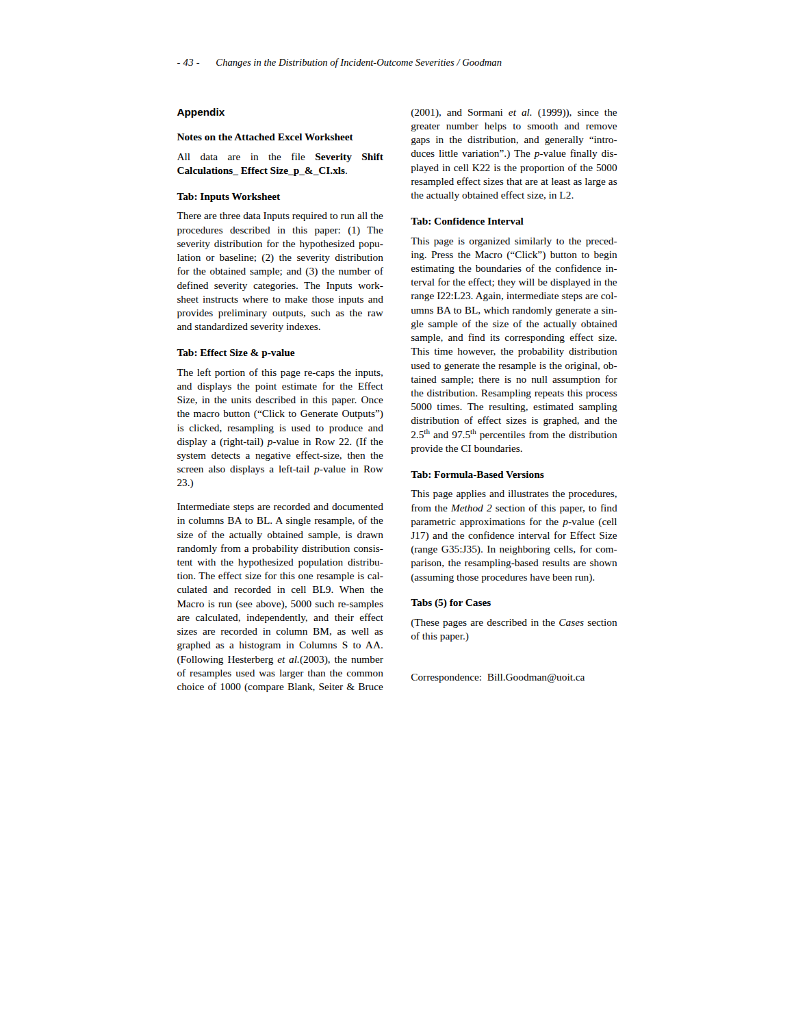- 43 -Changes in the Distribution of Incident-Outcome Severities / Goodman
Appendix
Notes on the Attached Excel Worksheet
All data are in the file Severity Shift Calculations_ Effect Size_p_&_CI.xls.
Tab: Inputs Worksheet
There are three data Inputs required to run all the procedures described in this paper: (1) The severity distribution for the hypothesized population or baseline; (2) the severity distribution for the obtained sample; and (3) the number of defined severity categories. The Inputs worksheet instructs where to make those inputs and provides preliminary outputs, such as the raw and standardized severity indexes.
Tab: Effect Size & p-value
The left portion of this page re-caps the inputs, and displays the point estimate for the Effect Size, in the units described in this paper. Once the macro button (“Click to Generate Outputs”) is clicked, resampling is used to produce and display a (right-tail) p-value in Row 22. (If the system detects a negative effect-size, then the screen also displays a left-tail p-value in Row 23.)
Intermediate steps are recorded and documented in columns BA to BL. A single resample, of the size of the actually obtained sample, is drawn randomly from a probability distribution consistent with the hypothesized population distribution. The effect size for this one resample is calculated and recorded in cell BL9. When the Macro is run (see above), 5000 such re-samples are calculated, independently, and their effect sizes are recorded in column BM, as well as graphed as a histogram in Columns S to AA. (Following Hesterberg et al.(2003), the number of resamples used was larger than the common choice of 1000 (compare Blank, Seiter & Bruce (2001), and Sormani et al. (1999)), since the greater number helps to smooth and remove gaps in the distribution, and generally “introduces little variation”.) The p-value finally displayed in cell K22 is the proportion of the 5000 resampled effect sizes that are at least as large as the actually obtained effect size, in L2.
Tab: Confidence Interval
This page is organized similarly to the preceding. Press the Macro (“Click”) button to begin estimating the boundaries of the confidence interval for the effect; they will be displayed in the range I22:L23. Again, intermediate steps are columns BA to BL, which randomly generate a single sample of the size of the actually obtained sample, and find its corresponding effect size. This time however, the probability distribution used to generate the resample is the original, obtained sample; there is no null assumption for the distribution. Resampling repeats this process 5000 times. The resulting, estimated sampling distribution of effect sizes is graphed, and the 2.5th and 97.5th percentiles from the distribution provide the CI boundaries.
Tab: Formula-Based Versions
This page applies and illustrates the procedures, from the Method 2 section of this paper, to find parametric approximations for the p-value (cell J17) and the confidence interval for Effect Size (range G35:J35). In neighboring cells, for comparison, the resampling-based results are shown (assuming those procedures have been run).
Tabs (5) for Cases
(These pages are described in the Cases section of this paper.)
Correspondence: Bill.Goodman@uoit.ca